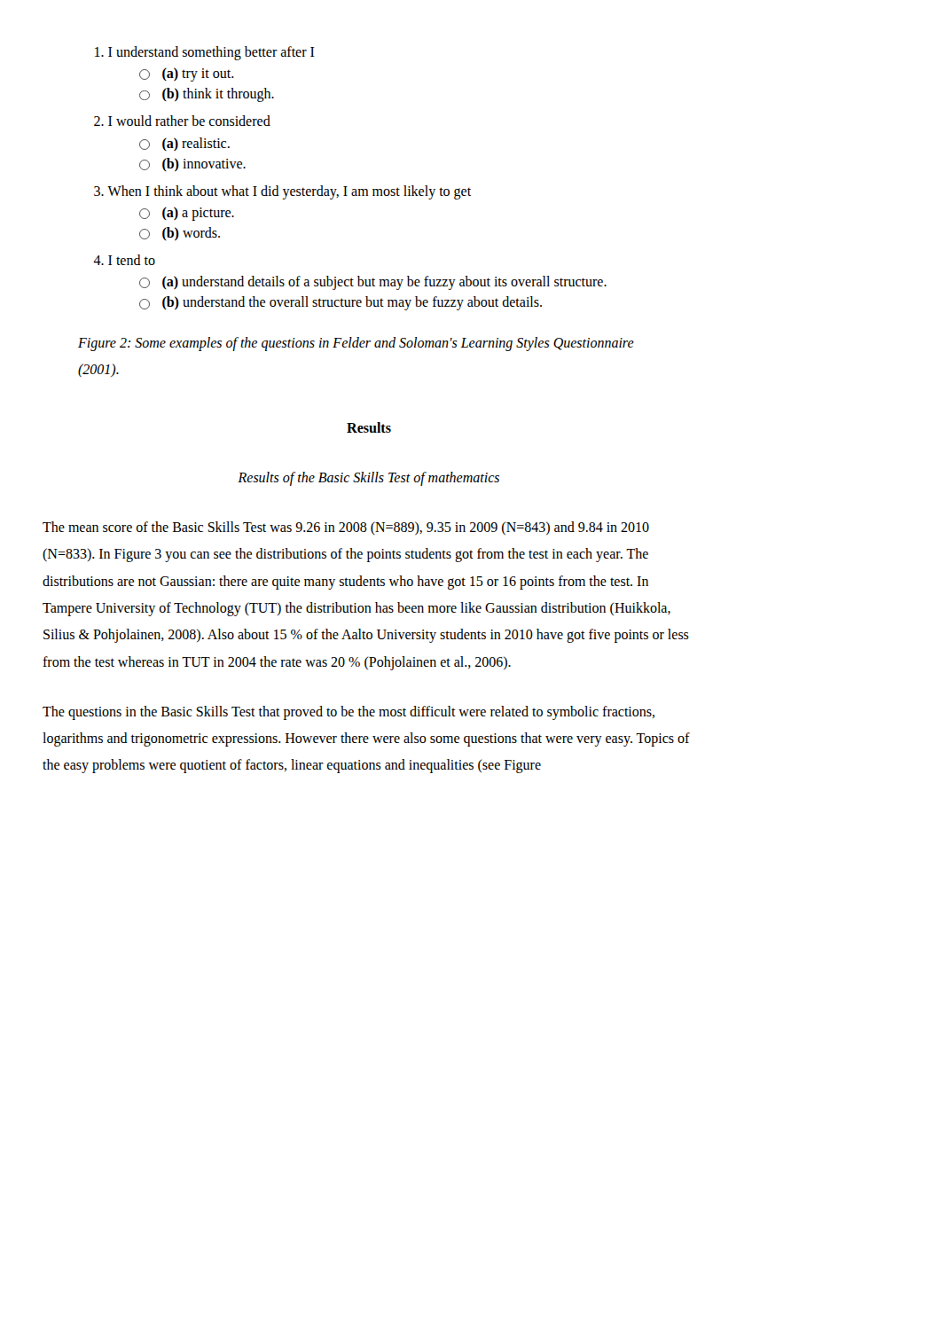I understand something better after I
(a) try it out.
(b) think it through.
I would rather be considered
(a) realistic.
(b) innovative.
When I think about what I did yesterday, I am most likely to get
(a) a picture.
(b) words.
I tend to
(a) understand details of a subject but may be fuzzy about its overall structure.
(b) understand the overall structure but may be fuzzy about details.
Figure 2: Some examples of the questions in Felder and Soloman's Learning Styles Questionnaire (2001).
Results
Results of the Basic Skills Test of mathematics
The mean score of the Basic Skills Test was 9.26 in 2008 (N=889), 9.35 in 2009 (N=843) and 9.84 in 2010 (N=833). In Figure 3 you can see the distributions of the points students got from the test in each year. The distributions are not Gaussian: there are quite many students who have got 15 or 16 points from the test. In Tampere University of Technology (TUT) the distribution has been more like Gaussian distribution (Huikkola, Silius & Pohjolainen, 2008). Also about 15 % of the Aalto University students in 2010 have got five points or less from the test whereas in TUT in 2004 the rate was 20 % (Pohjolainen et al., 2006).
The questions in the Basic Skills Test that proved to be the most difficult were related to symbolic fractions, logarithms and trigonometric expressions. However there were also some questions that were very easy. Topics of the easy problems were quotient of factors, linear equations and inequalities (see Figure